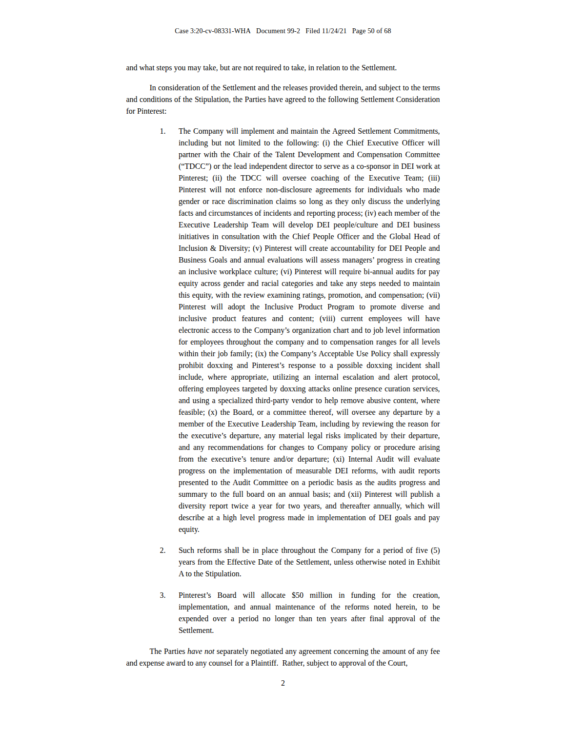Case 3:20-cv-08331-WHA Document 99-2 Filed 11/24/21 Page 50 of 68
and what steps you may take, but are not required to take, in relation to the Settlement.
In consideration of the Settlement and the releases provided therein, and subject to the terms and conditions of the Stipulation, the Parties have agreed to the following Settlement Consideration for Pinterest:
The Company will implement and maintain the Agreed Settlement Commitments, including but not limited to the following: (i) the Chief Executive Officer will partner with the Chair of the Talent Development and Compensation Committee (“TDCC”) or the lead independent director to serve as a co-sponsor in DEI work at Pinterest; (ii) the TDCC will oversee coaching of the Executive Team; (iii) Pinterest will not enforce non-disclosure agreements for individuals who made gender or race discrimination claims so long as they only discuss the underlying facts and circumstances of incidents and reporting process; (iv) each member of the Executive Leadership Team will develop DEI people/culture and DEI business initiatives in consultation with the Chief People Officer and the Global Head of Inclusion & Diversity; (v) Pinterest will create accountability for DEI People and Business Goals and annual evaluations will assess managers’ progress in creating an inclusive workplace culture; (vi) Pinterest will require bi-annual audits for pay equity across gender and racial categories and take any steps needed to maintain this equity, with the review examining ratings, promotion, and compensation; (vii) Pinterest will adopt the Inclusive Product Program to promote diverse and inclusive product features and content; (viii) current employees will have electronic access to the Company’s organization chart and to job level information for employees throughout the company and to compensation ranges for all levels within their job family; (ix) the Company’s Acceptable Use Policy shall expressly prohibit doxxing and Pinterest’s response to a possible doxxing incident shall include, where appropriate, utilizing an internal escalation and alert protocol, offering employees targeted by doxxing attacks online presence curation services, and using a specialized third-party vendor to help remove abusive content, where feasible; (x) the Board, or a committee thereof, will oversee any departure by a member of the Executive Leadership Team, including by reviewing the reason for the executive’s departure, any material legal risks implicated by their departure, and any recommendations for changes to Company policy or procedure arising from the executive’s tenure and/or departure; (xi) Internal Audit will evaluate progress on the implementation of measurable DEI reforms, with audit reports presented to the Audit Committee on a periodic basis as the audits progress and summary to the full board on an annual basis; and (xii) Pinterest will publish a diversity report twice a year for two years, and thereafter annually, which will describe at a high level progress made in implementation of DEI goals and pay equity.
Such reforms shall be in place throughout the Company for a period of five (5) years from the Effective Date of the Settlement, unless otherwise noted in Exhibit A to the Stipulation.
Pinterest’s Board will allocate $50 million in funding for the creation, implementation, and annual maintenance of the reforms noted herein, to be expended over a period no longer than ten years after final approval of the Settlement.
The Parties have not separately negotiated any agreement concerning the amount of any fee and expense award to any counsel for a Plaintiff. Rather, subject to approval of the Court,
2